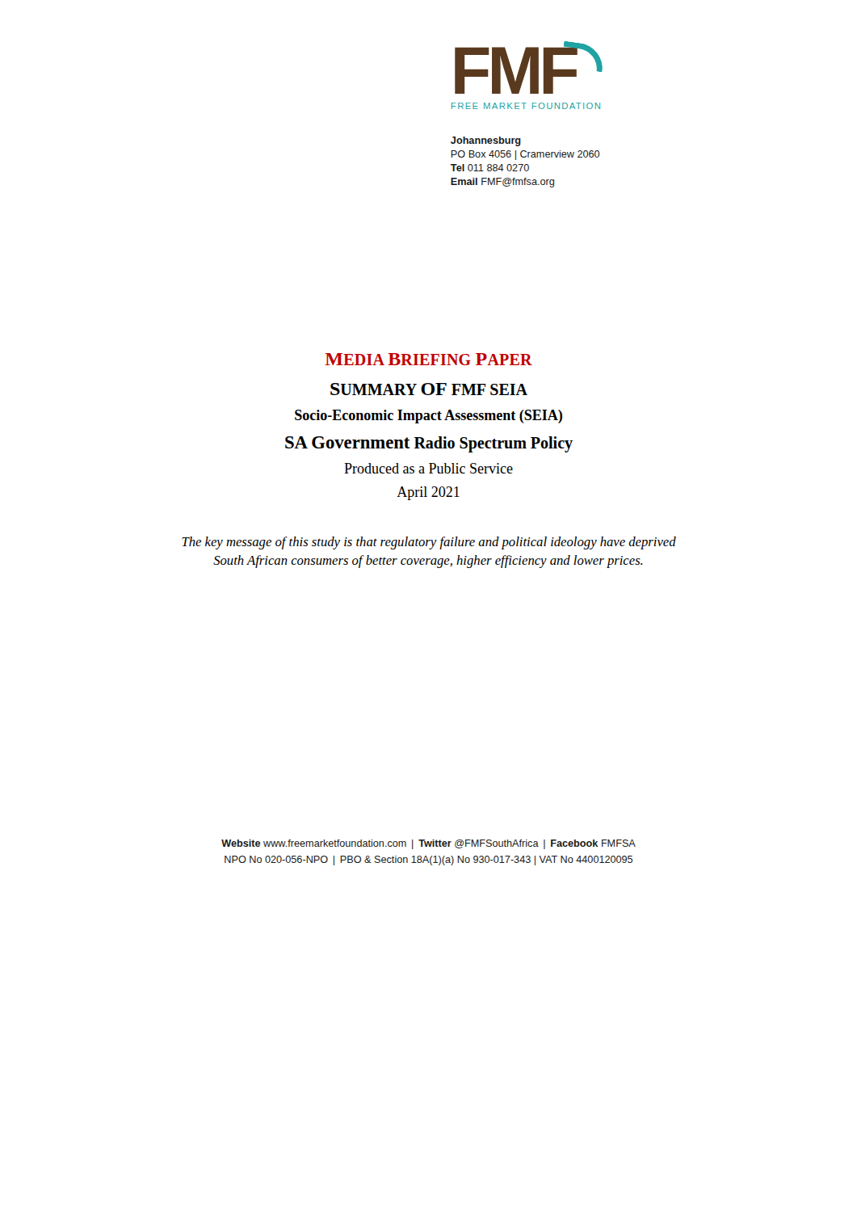FMF
FREE MARKET FOUNDATION
Johannesburg
PO Box 4056 | Cramerview 2060
Tel 011 884 0270
Email FMF@fmfsa.org
MEDIA BRIEFING PAPER
SUMMARY OF FMF SEIA
Socio-Economic Impact Assessment (SEIA)
SA Government Radio Spectrum Policy
Produced as a Public Service
April 2021
The key message of this study is that regulatory failure and political ideology have deprived South African consumers of better coverage, higher efficiency and lower prices.
Website www.freemarketfoundation.com|Twitter @FMFSouthAfrica|Facebook FMFSA
NPO No 020-056-NPO|PBO & Section 18A(1)(a) No 930-017-343 | VAT No 4400120095